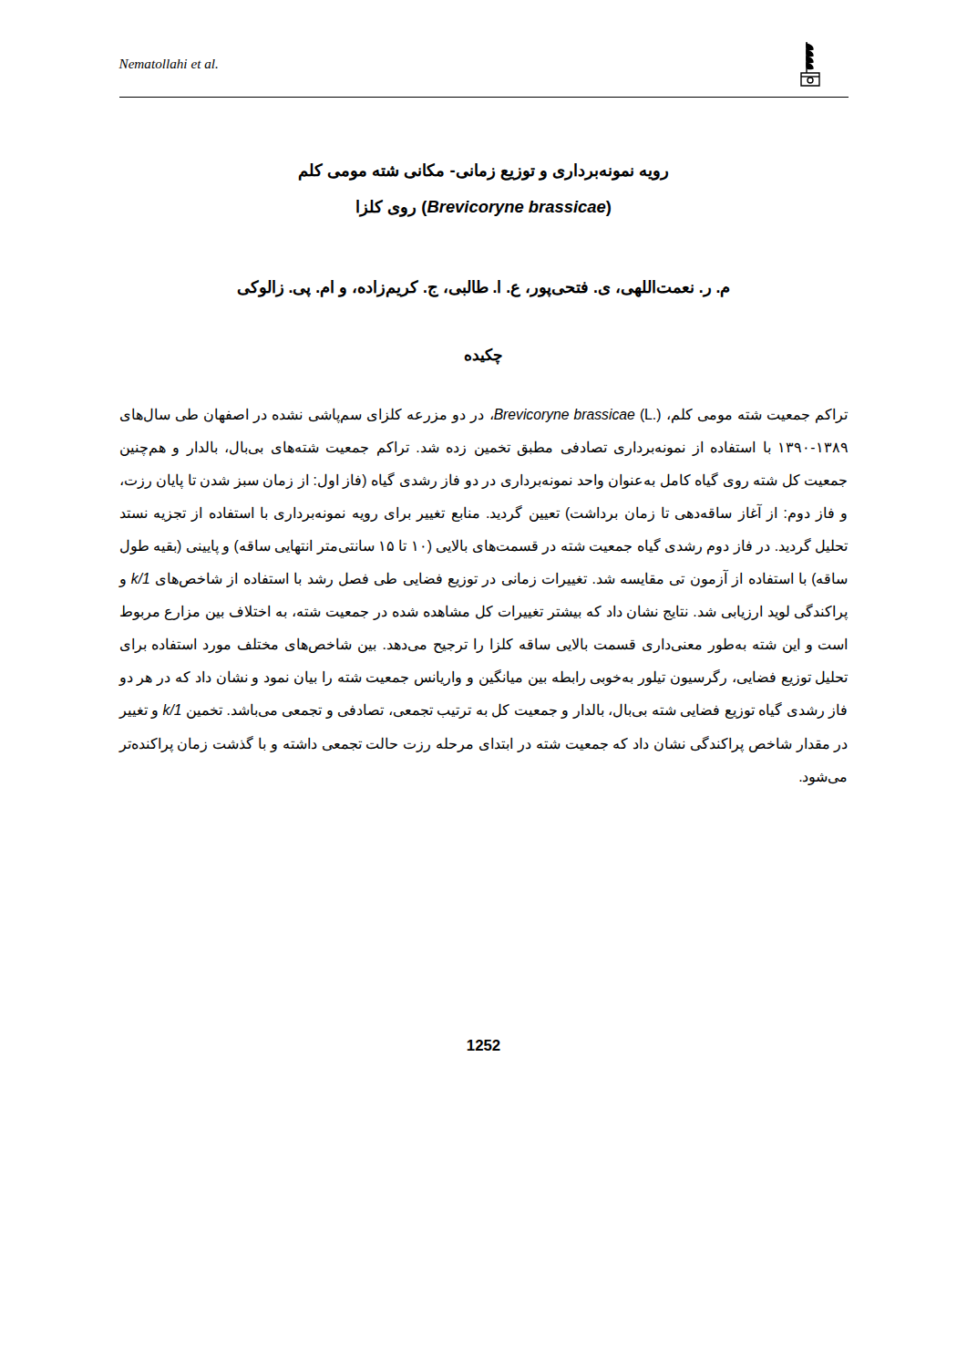Nematollahi et al.
رویه نمونه‌برداری و توزیع زمانی- مکانی شته مومی کلم
(Brevicoryne brassicae) روی کلزا
م. ر. نعمت‌اللهی، ی. فتحی‌پور، ع. ا. طالبی، ج. کریم‌زاده، و ام. پی. زالوکی
چکیده
تراکم جمعیت شته مومی کلم، Brevicoryne brassicae (L.)، در دو مزرعه کلزای سم‌پاشی نشده در اصفهان طی سال‌های ۱۳۸۹-۱۳۹۰ با استفاده از نمونه‌برداری تصادفی مطبق تخمین زده شد. تراکم جمعیت شته‌های بی‌بال، بالدار و هم‌چنین جمعیت کل شته روی گیاه کامل به‌عنوان واحد نمونه‌برداری در دو فاز رشدی گیاه (فاز اول: از زمان سبز شدن تا پایان رزت، و فاز دوم: از آغاز ساقه‌دهی تا زمان برداشت) تعیین گردید. منابع تغییر برای رویه نمونه‌برداری با استفاده از تجزیه نستد تحلیل گردید. در فاز دوم رشدی گیاه جمعیت شته در قسمت‌های بالایی (۱۰ تا ۱۵ سانتی‌متر انتهایی ساقه) و پایینی (بقیه طول ساقه) با استفاده از آزمون تی مقایسه شد. تغییرات زمانی در توزیع فضایی طی فصل رشد با استفاده از شاخص‌های 1/k و پراکندگی لوید ارزیابی شد. نتایج نشان داد که بیشتر تغییرات کل مشاهده شده در جمعیت شته، به اختلاف بین مزارع مربوط است و این شته به‌طور معنی‌داری قسمت بالایی ساقه کلزا را ترجیح می‌دهد. بین شاخص‌های مختلف مورد استفاده برای تحلیل توزیع فضایی، رگرسیون تیلور به‌خوبی رابطه بین میانگین و واریانس جمعیت شته را بیان نمود و نشان داد که در هر دو فاز رشدی گیاه توزیع فضایی شته بی‌بال، بالدار و جمعیت کل به ترتیب تجمعی، تصادفی و تجمعی می‌باشد. تخمین 1/k و تغییر در مقدار شاخص پراکندگی نشان داد که جمعیت شته در ابتدای مرحله رزت حالت تجمعی داشته و با گذشت زمان پراکنده‌تر می‌شود.
1252